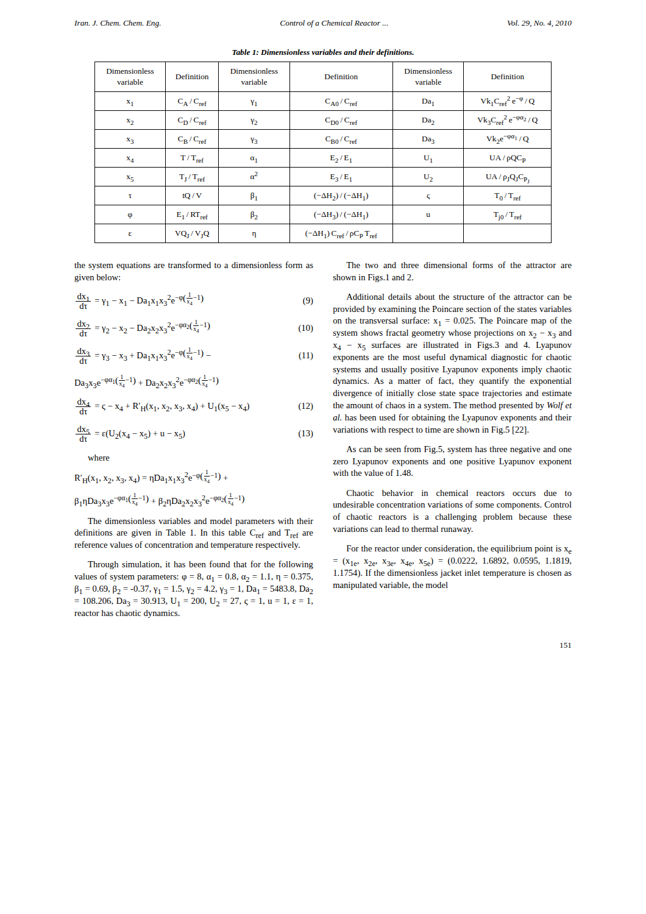Iran. J. Chem. Chem. Eng. Control of a Chemical Reactor ... Vol. 29, No. 4, 2010
Table 1: Dimensionless variables and their definitions.
| Dimensionless variable | Definition | Dimensionless variable | Definition | Dimensionless variable | Definition |
| --- | --- | --- | --- | --- | --- |
| x 1 | C A / C ref | γ 1 | C A0 / C ref | Da 1 | Vk 1 C ref 2 e −φ / Q |
| x 2 | C D / C ref | γ 2 | C D0 / C ref | Da 2 | Vk 3 C ref 2 e −φα 2 / Q |
| x 3 | C B / C ref | γ 3 | C B0 / C ref | Da 3 | Vk 2 e −φα 1 / Q |
| x 4 | T / T ref | α 1 | E 2 / E 1 | U 1 | UA / ρQC P |
| x 5 | T J / T ref | α 2 | E 3 / E 1 | U 2 | UA / ρ J Q J C P J |
| τ | tQ / V | β 1 | (−ΔH 2 ) / (−ΔH 1 ) | ς | T 0 / T ref |
| φ | E 1 / RT ref | β 2 | (−ΔH 3 ) / (−ΔH 1 ) | u | T j0 / T ref |
| ε | VQ J / V J Q | η | (−ΔH 1 ) C ref / ρC P T ref | | |
the system equations are transformed to a dimensionless form as given below:
dx1 dτ = γ1 − x1 − Da1x1x32e−φ(1 x4−1) (9)
dx2 dτ = γ2 − x2 − Da2x2x32e−φα2(1 x4−1) (10)
dx3 dτ = γ3 − x3 + Da1x1x32e−φ(1 x4−1) − (11)
Da3x3e−φα1(1 x4−1) + Da2x2x32e−φα2(1 x4−1)
dx4 dτ = ς − x4 + R′H(x1, x2, x3, x4) + U1(x5 − x4) (12)
dx5 dτ = ε(U2(x4 − x5) + u − x5) (13)
where
R′H(x1, x2, x3, x4) = ηDa1x1x32e−φ(1 x4−1) +
β1ηDa3x3e−φα1(1 x4−1) + β2ηDa2x2x32e−φα2(1 x4−1)
The dimensionless variables and model parameters with their definitions are given in Table 1. In this table Cref and Tref are reference values of concentration and temperature respectively.
Through simulation, it has been found that for the following values of system parameters: φ = 8, α1 = 0.8, α2 = 1.1, η = 0.375, β1 = 0.69, β2 = -0.37, γ1 = 1.5, γ2 = 4.2, γ3 = 1, Da1 = 5483.8, Da2 = 108.206, Da3 = 30.913, U1 = 200, U2 = 27, ς = 1, u = 1, ε = 1, reactor has chaotic dynamics.
The two and three dimensional forms of the attractor are shown in Figs.1 and 2.
Additional details about the structure of the attractor can be provided by examining the Poincare section of the states variables on the transversal surface: x1 = 0.025. The Poincare map of the system shows fractal geometry whose projections on x2 − x3 and x4 − x5 surfaces are illustrated in Figs.3 and 4. Lyapunov exponents are the most useful dynamical diagnostic for chaotic systems and usually positive Lyapunov exponents imply chaotic dynamics. As a matter of fact, they quantify the exponential divergence of initially close state space trajectories and estimate the amount of chaos in a system. The method presented by Wolf et al. has been used for obtaining the Lyapunov exponents and their variations with respect to time are shown in Fig.5 [22].
As can be seen from Fig.5, system has three negative and one zero Lyapunov exponents and one positive Lyapunov exponent with the value of 1.48.
Chaotic behavior in chemical reactors occurs due to undesirable concentration variations of some components. Control of chaotic reactors is a challenging problem because these variations can lead to thermal runaway.
For the reactor under consideration, the equilibrium point is xe = (x1e, x2e, x3e, x4e, x5e) = (0.0222, 1.6892, 0.0595, 1.1819, 1.1754). If the dimensionless jacket inlet temperature is chosen as manipulated variable, the model
151